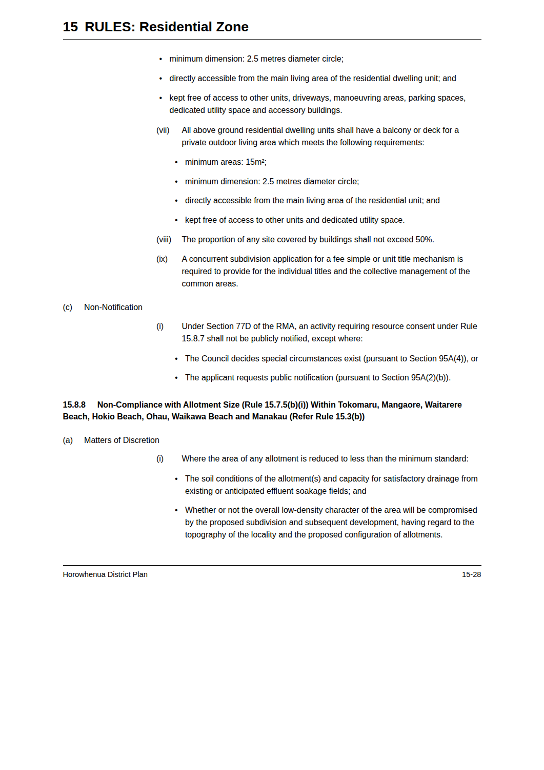15 RULES: Residential Zone
minimum dimension: 2.5 metres diameter circle;
directly accessible from the main living area of the residential dwelling unit; and
kept free of access to other units, driveways, manoeuvring areas, parking spaces, dedicated utility space and accessory buildings.
(vii) All above ground residential dwelling units shall have a balcony or deck for a private outdoor living area which meets the following requirements:
minimum areas: 15m²;
minimum dimension: 2.5 metres diameter circle;
directly accessible from the main living area of the residential unit; and
kept free of access to other units and dedicated utility space.
(viii) The proportion of any site covered by buildings shall not exceed 50%.
(ix) A concurrent subdivision application for a fee simple or unit title mechanism is required to provide for the individual titles and the collective management of the common areas.
(c) Non-Notification
(i) Under Section 77D of the RMA, an activity requiring resource consent under Rule 15.8.7 shall not be publicly notified, except where:
The Council decides special circumstances exist (pursuant to Section 95A(4)), or
The applicant requests public notification (pursuant to Section 95A(2)(b)).
15.8.8 Non-Compliance with Allotment Size (Rule 15.7.5(b)(i)) Within Tokomaru, Mangaore, Waitarere Beach, Hokio Beach, Ohau, Waikawa Beach and Manakau (Refer Rule 15.3(b))
(a) Matters of Discretion
(i) Where the area of any allotment is reduced to less than the minimum standard:
The soil conditions of the allotment(s) and capacity for satisfactory drainage from existing or anticipated effluent soakage fields; and
Whether or not the overall low-density character of the area will be compromised by the proposed subdivision and subsequent development, having regard to the topography of the locality and the proposed configuration of allotments.
Horowhenua District Plan 15-28